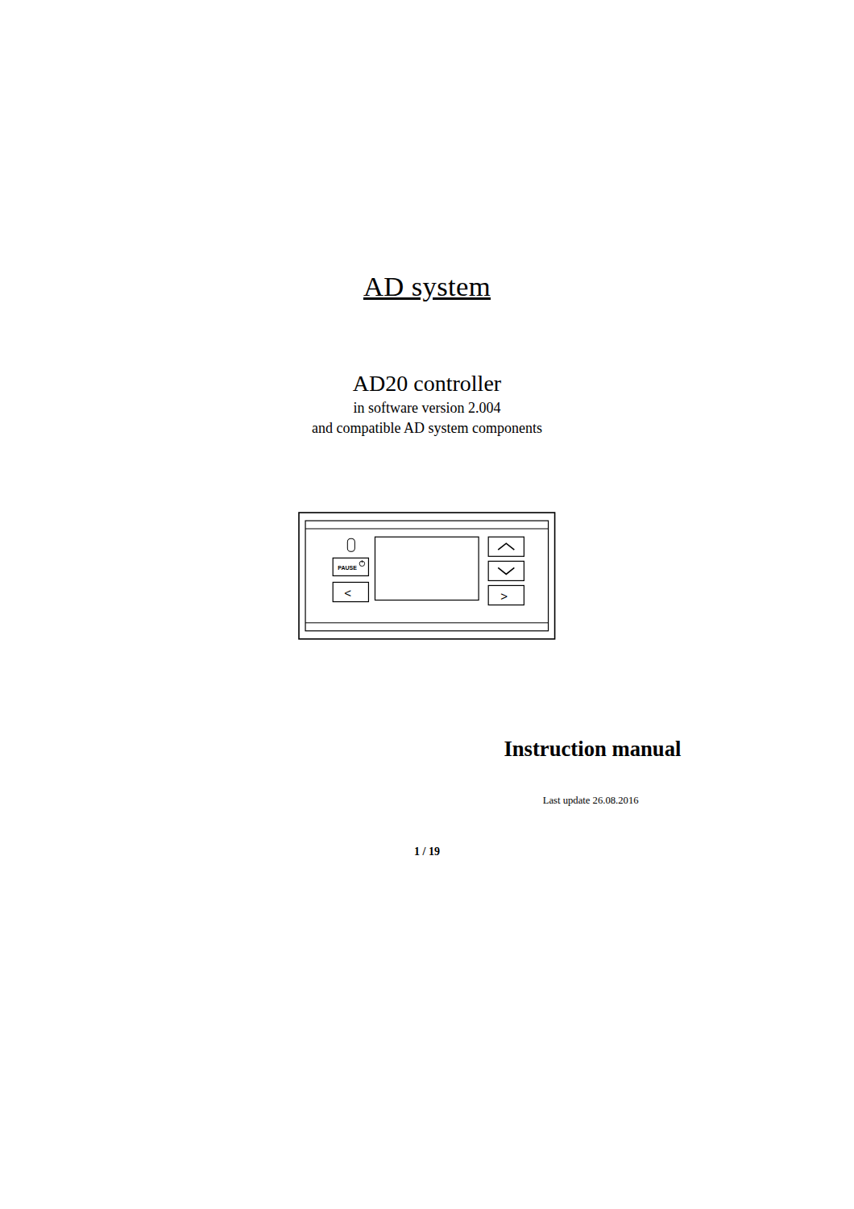AD system
AD20 controller in software version 2.004 and compatible AD system components
PAUSE < >
Instruction manual
Last update 26.08.2016
1 / 19